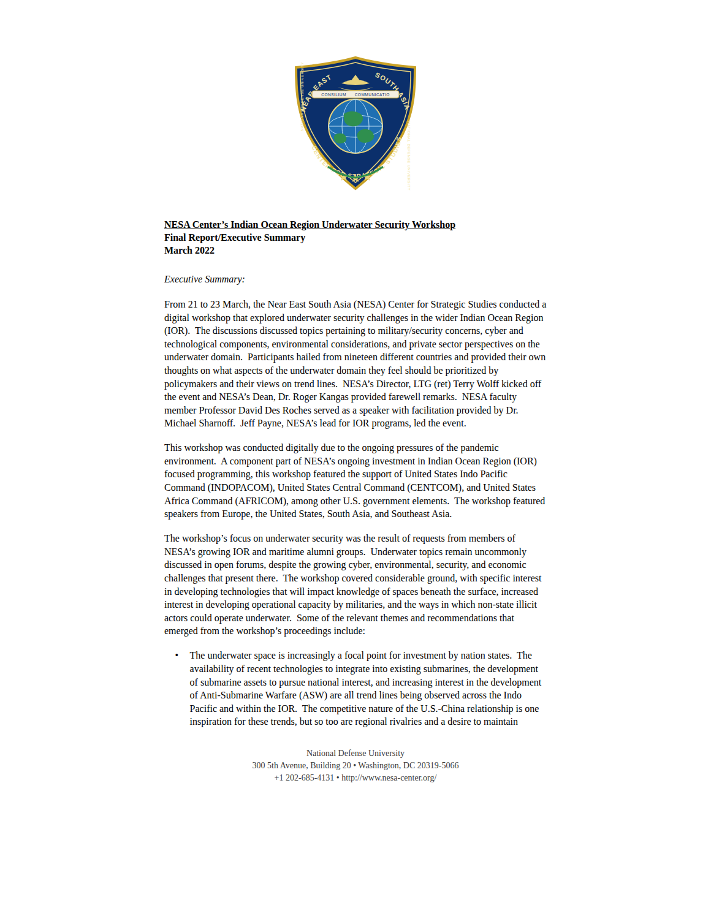NESA Center for Strategic Studies, National Defense University seal NEAR EAST SOUTH ASIA CONSILIUM COMMUNICATIO NATIONAL DEFENSE UNIVERSITY NATIONAL DEFENSE UNIVERSITY CENTER FOR STRATEGIC STUDIES
NESA Center’s Indian Ocean Region Underwater Security Workshop
Final Report/Executive Summary
March 2022
Executive Summary:
From 21 to 23 March, the Near East South Asia (NESA) Center for Strategic Studies conducted a digital workshop that explored underwater security challenges in the wider Indian Ocean Region (IOR). The discussions discussed topics pertaining to military/security concerns, cyber and technological components, environmental considerations, and private sector perspectives on the underwater domain. Participants hailed from nineteen different countries and provided their own thoughts on what aspects of the underwater domain they feel should be prioritized by policymakers and their views on trend lines. NESA’s Director, LTG (ret) Terry Wolff kicked off the event and NESA’s Dean, Dr. Roger Kangas provided farewell remarks. NESA faculty member Professor David Des Roches served as a speaker with facilitation provided by Dr. Michael Sharnoff. Jeff Payne, NESA’s lead for IOR programs, led the event.
This workshop was conducted digitally due to the ongoing pressures of the pandemic environment. A component part of NESA’s ongoing investment in Indian Ocean Region (IOR) focused programming, this workshop featured the support of United States Indo Pacific Command (INDOPACOM), United States Central Command (CENTCOM), and United States Africa Command (AFRICOM), among other U.S. government elements. The workshop featured speakers from Europe, the United States, South Asia, and Southeast Asia.
The workshop’s focus on underwater security was the result of requests from members of NESA’s growing IOR and maritime alumni groups. Underwater topics remain uncommonly discussed in open forums, despite the growing cyber, environmental, security, and economic challenges that present there. The workshop covered considerable ground, with specific interest in developing technologies that will impact knowledge of spaces beneath the surface, increased interest in developing operational capacity by militaries, and the ways in which non-state illicit actors could operate underwater. Some of the relevant themes and recommendations that emerged from the workshop’s proceedings include:
The underwater space is increasingly a focal point for investment by nation states. The availability of recent technologies to integrate into existing submarines, the development of submarine assets to pursue national interest, and increasing interest in the development of Anti-Submarine Warfare (ASW) are all trend lines being observed across the Indo Pacific and within the IOR. The competitive nature of the U.S.-China relationship is one inspiration for these trends, but so too are regional rivalries and a desire to maintain
National Defense University
300 5th Avenue, Building 20 • Washington, DC 20319-5066
+1 202-685-4131 • http://www.nesa-center.org/